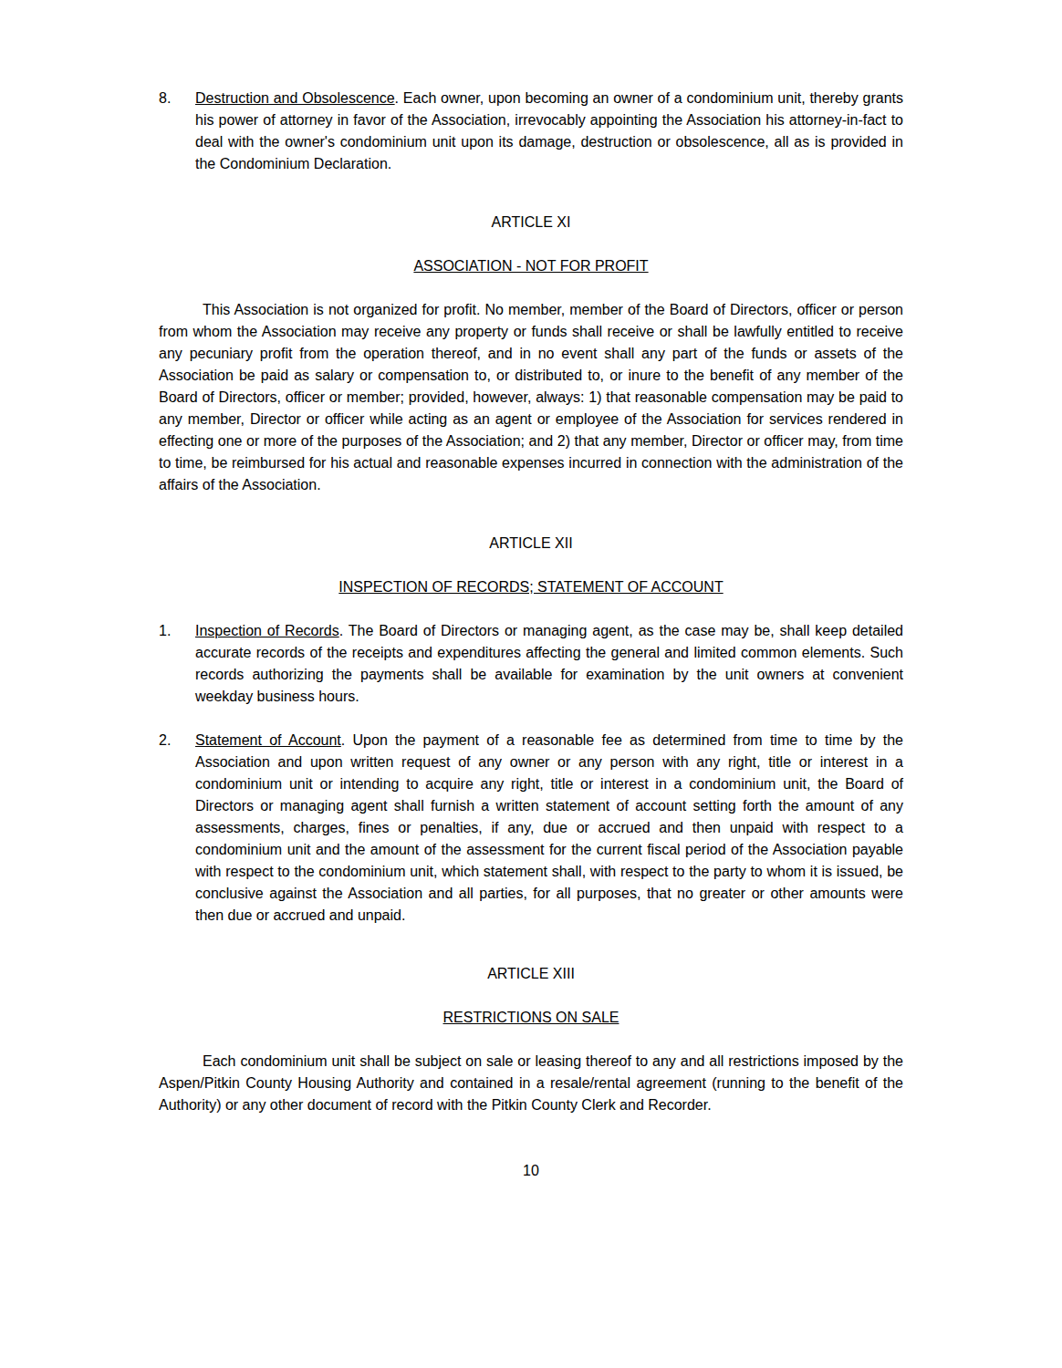8.
Destruction and Obsolescence. Each owner, upon becoming an owner of a condominium unit, thereby grants his power of attorney in favor of the Association, irrevocably appointing the Association his attorney-in-fact to deal with the owner's condominium unit upon its damage, destruction or obsolescence, all as is provided in the Condominium Declaration.
ARTICLE XI
ASSOCIATION - NOT FOR PROFIT
This Association is not organized for profit. No member, member of the Board of Directors, officer or person from whom the Association may receive any property or funds shall receive or shall be lawfully entitled to receive any pecuniary profit from the operation thereof, and in no event shall any part of the funds or assets of the Association be paid as salary or compensation to, or distributed to, or inure to the benefit of any member of the Board of Directors, officer or member; provided, however, always: 1) that reasonable compensation may be paid to any member, Director or officer while acting as an agent or employee of the Association for services rendered in effecting one or more of the purposes of the Association; and 2) that any member, Director or officer may, from time to time, be reimbursed for his actual and reasonable expenses incurred in connection with the administration of the affairs of the Association.
ARTICLE XII
INSPECTION OF RECORDS; STATEMENT OF ACCOUNT
1.
Inspection of Records. The Board of Directors or managing agent, as the case may be, shall keep detailed accurate records of the receipts and expenditures affecting the general and limited common elements. Such records authorizing the payments shall be available for examination by the unit owners at convenient weekday business hours.
2.
Statement of Account. Upon the payment of a reasonable fee as determined from time to time by the Association and upon written request of any owner or any person with any right, title or interest in a condominium unit or intending to acquire any right, title or interest in a condominium unit, the Board of Directors or managing agent shall furnish a written statement of account setting forth the amount of any assessments, charges, fines or penalties, if any, due or accrued and then unpaid with respect to a condominium unit and the amount of the assessment for the current fiscal period of the Association payable with respect to the condominium unit, which statement shall, with respect to the party to whom it is issued, be conclusive against the Association and all parties, for all purposes, that no greater or other amounts were then due or accrued and unpaid.
ARTICLE XIII
RESTRICTIONS ON SALE
Each condominium unit shall be subject on sale or leasing thereof to any and all restrictions imposed by the Aspen/Pitkin County Housing Authority and contained in a resale/rental agreement (running to the benefit of the Authority) or any other document of record with the Pitkin County Clerk and Recorder.
10